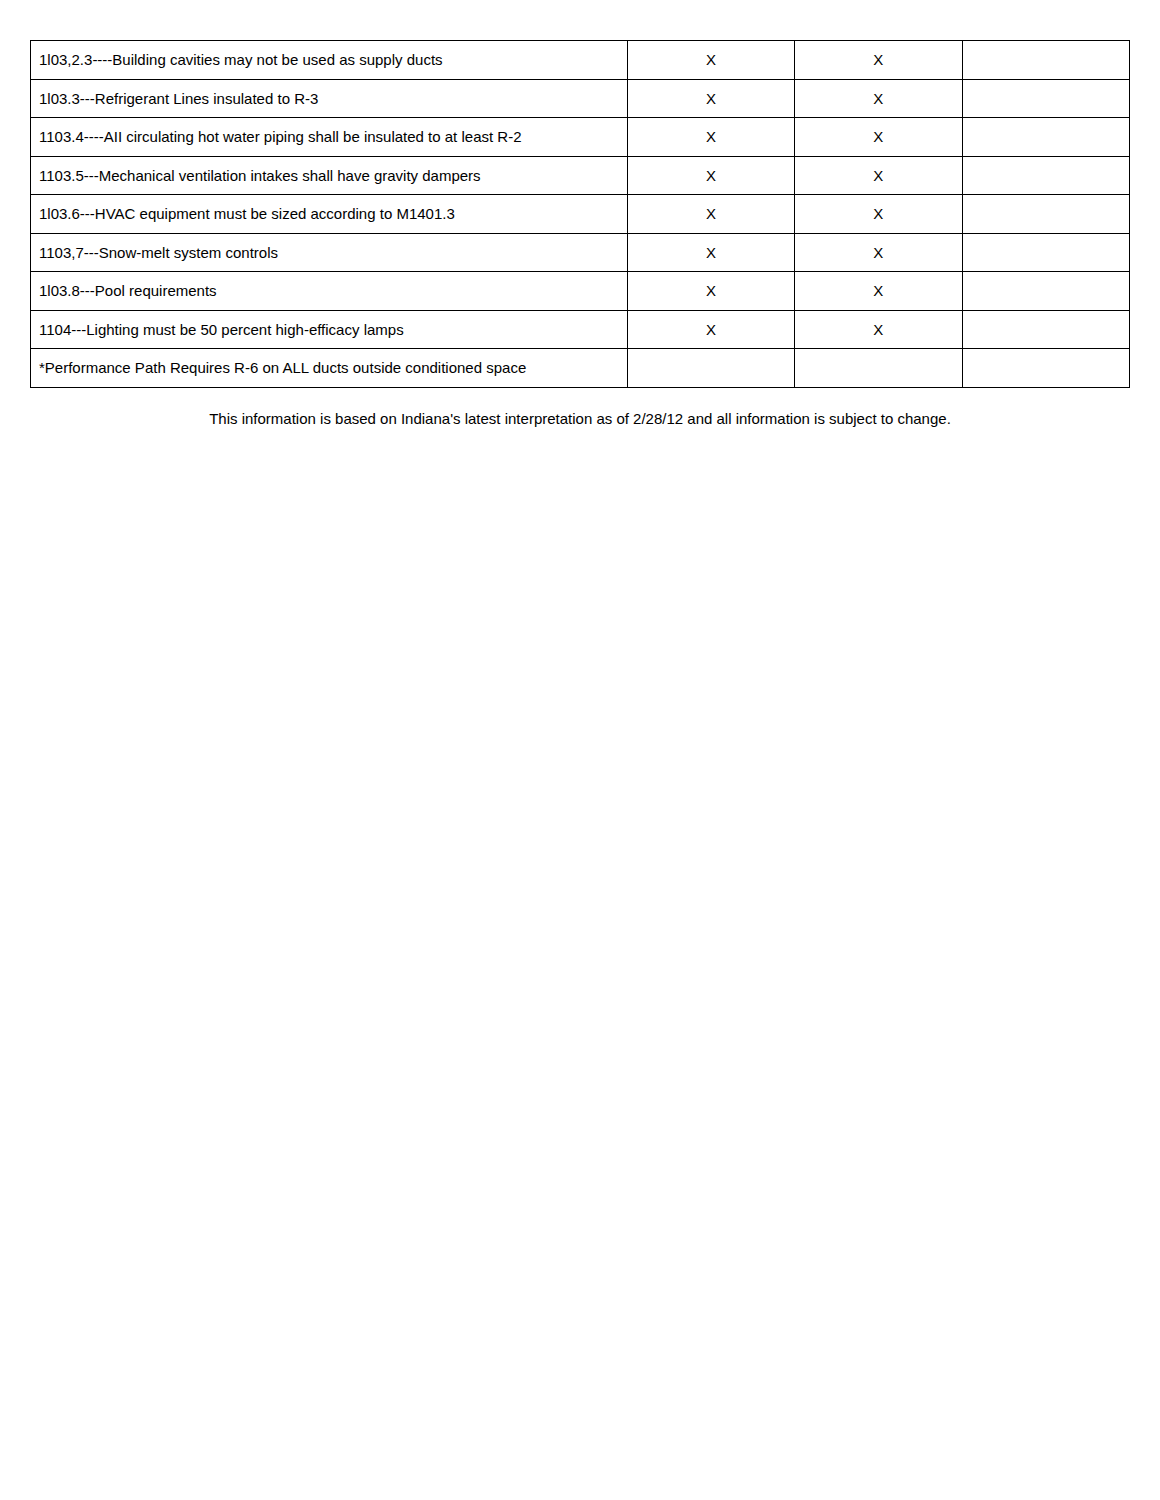| 1l03,2.3----Building cavities may not be used as supply ducts | X | X | |
| 1l03.3---Refrigerant Lines insulated to R-3 | X | X | |
| 1103.4----AII circulating hot water piping shall be insulated to at least R-2 | X | X | |
| 1103.5---Mechanical ventilation intakes shall have gravity dampers | X | X | |
| 1l03.6---HVAC equipment must be sized according to M1401.3 | X | X | |
| 1103,7---Snow-melt system controls | X | X | |
| 1l03.8---Pool requirements | X | X | |
| 1104---Lighting must be 50 percent high-efficacy lamps | X | X | |
| *Performance Path Requires R-6 on ALL ducts outside conditioned space | | | |
This information is based on Indiana's latest interpretation as of 2/28/12 and all information is subject to change.